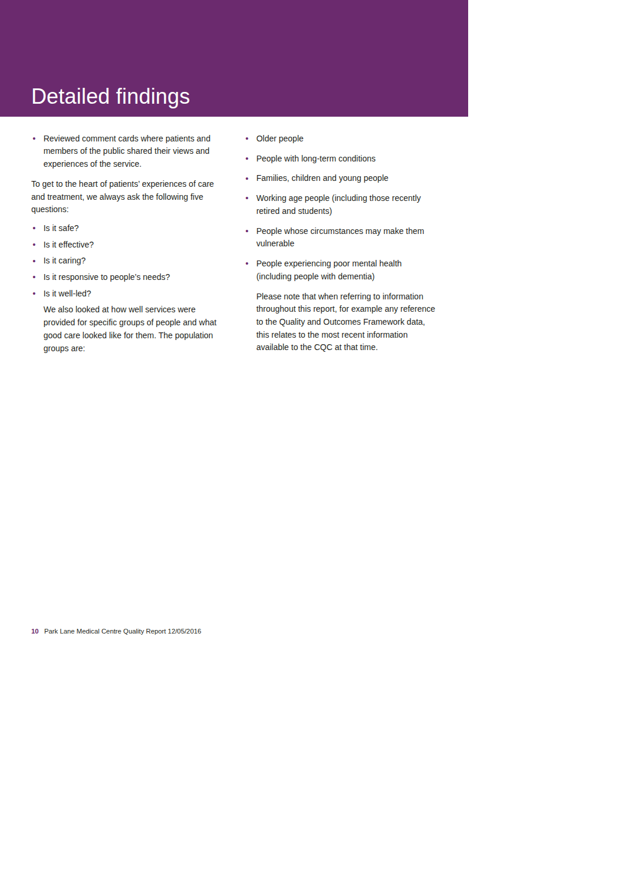Detailed findings
Reviewed comment cards where patients and members of the public shared their views and experiences of the service.
To get to the heart of patients’ experiences of care and treatment, we always ask the following five questions:
Is it safe?
Is it effective?
Is it caring?
Is it responsive to people’s needs?
Is it well-led?
We also looked at how well services were provided for specific groups of people and what good care looked like for them. The population groups are:
Older people
People with long-term conditions
Families, children and young people
Working age people (including those recently retired and students)
People whose circumstances may make them vulnerable
People experiencing poor mental health (including people with dementia)
Please note that when referring to information throughout this report, for example any reference to the Quality and Outcomes Framework data, this relates to the most recent information available to the CQC at that time.
10 Park Lane Medical Centre Quality Report 12/05/2016